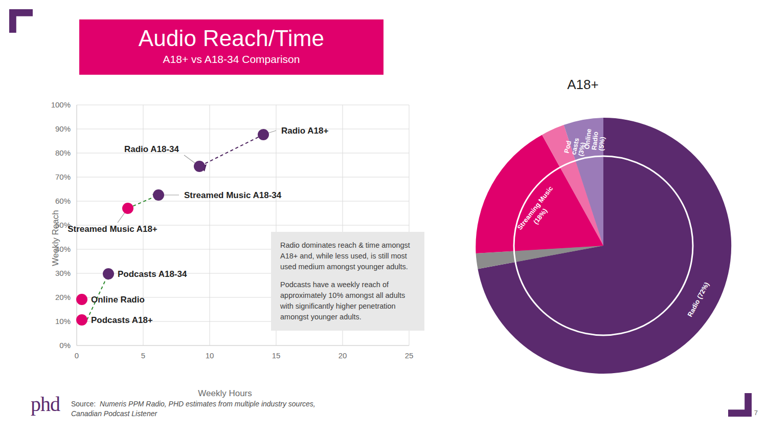Audio Reach/Time
A18+ vs A18-34 Comparison
Weekly Reach
Weekly Hours
100% 90% 80% 70% 60% 50% 40% 30% 20% 10% 0% 0 5 10 15 20 25 Radio A18+ Radio A18-34 Streamed Music A18-34 Streamed Music A18+ Podcasts A18-34 Online Radio Podcasts A18+
Radio dominates reach & time amongst A18+ and, while less used, is still most used medium amongst younger adults.
Podcasts have a weekly reach of approximately 10% amongst all adults with significantly higher penetration amongst younger adults.
A18+
Radio (72%) Streaming Music (18%) Pod casts (3%) Online Radio (5%)
phd
Source: Numeris PPM Radio, PHD estimates from multiple industry sources, Canadian Podcast Listener
7